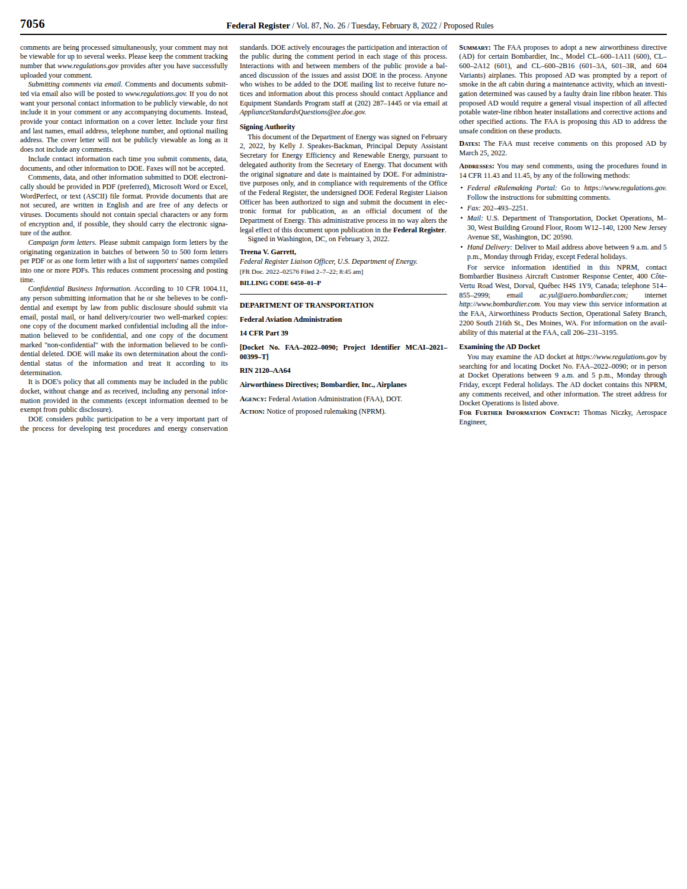7056
Federal Register / Vol. 87, No. 26 / Tuesday, February 8, 2022 / Proposed Rules
comments are being processed simultaneously, your comment may not be viewable for up to several weeks. Please keep the comment tracking number that www.regulations.gov provides after you have successfully uploaded your comment.
Submitting comments via email. Comments and documents submitted via email also will be posted to www.regulations.gov. If you do not want your personal contact information to be publicly viewable, do not include it in your comment or any accompanying documents. Instead, provide your contact information on a cover letter. Include your first and last names, email address, telephone number, and optional mailing address. The cover letter will not be publicly viewable as long as it does not include any comments.
Include contact information each time you submit comments, data, documents, and other information to DOE. Faxes will not be accepted.
Comments, data, and other information submitted to DOE electronically should be provided in PDF (preferred), Microsoft Word or Excel, WordPerfect, or text (ASCII) file format. Provide documents that are not secured, are written in English and are free of any defects or viruses. Documents should not contain special characters or any form of encryption and, if possible, they should carry the electronic signature of the author.
Campaign form letters. Please submit campaign form letters by the originating organization in batches of between 50 to 500 form letters per PDF or as one form letter with a list of supporters' names compiled into one or more PDFs. This reduces comment processing and posting time.
Confidential Business Information. According to 10 CFR 1004.11, any person submitting information that he or she believes to be confidential and exempt by law from public disclosure should submit via email, postal mail, or hand delivery/courier two well-marked copies: one copy of the document marked confidential including all the information believed to be confidential, and one copy of the document marked ''non-confidential'' with the information believed to be confidential deleted. DOE will make its own determination about the confidential status of the information and treat it according to its determination.
It is DOE's policy that all comments may be included in the public docket, without change and as received, including any personal information provided in the comments (except information deemed to be exempt from public disclosure).
DOE considers public participation to be a very important part of the process for developing test procedures and energy conservation standards. DOE actively encourages the participation and interaction of the public during the comment period in each stage of this process. Interactions with and between members of the public provide a balanced discussion of the issues and assist DOE in the process. Anyone who wishes to be added to the DOE mailing list to receive future notices and information about this process should contact Appliance and Equipment Standards Program staff at (202) 287–1445 or via email at ApplianceStandardsQuestions@ee.doe.gov.
Signing Authority
This document of the Department of Energy was signed on February 2, 2022, by Kelly J. Speakes-Backman, Principal Deputy Assistant Secretary for Energy Efficiency and Renewable Energy, pursuant to delegated authority from the Secretary of Energy. That document with the original signature and date is maintained by DOE. For administrative purposes only, and in compliance with requirements of the Office of the Federal Register, the undersigned DOE Federal Register Liaison Officer has been authorized to sign and submit the document in electronic format for publication, as an official document of the Department of Energy. This administrative process in no way alters the legal effect of this document upon publication in the Federal Register.
Signed in Washington, DC, on February 3, 2022.
Treena V. Garrett,
Federal Register Liaison Officer, U.S. Department of Energy.
[FR Doc. 2022–02576 Filed 2–7–22; 8:45 am]
BILLING CODE 6450–01–P
DEPARTMENT OF TRANSPORTATION
Federal Aviation Administration
14 CFR Part 39
[Docket No. FAA–2022–0090; Project Identifier MCAI–2021–00399–T]
RIN 2120–AA64
Airworthiness Directives; Bombardier, Inc., Airplanes
Agency: Federal Aviation Administration (FAA), DOT.
Action: Notice of proposed rulemaking (NPRM).
Summary: The FAA proposes to adopt a new airworthiness directive (AD) for certain Bombardier, Inc., Model CL–600–1A11 (600), CL–600–2A12 (601), and CL–600–2B16 (601–3A, 601–3R, and 604 Variants) airplanes. This proposed AD was prompted by a report of smoke in the aft cabin during a maintenance activity, which an investigation determined was caused by a faulty drain line ribbon heater. This proposed AD would require a general visual inspection of all affected potable water-line ribbon heater installations and corrective actions and other specified actions. The FAA is proposing this AD to address the unsafe condition on these products.
Dates: The FAA must receive comments on this proposed AD by March 25, 2022.
Addresses: You may send comments, using the procedures found in 14 CFR 11.43 and 11.45, by any of the following methods:
Federal eRulemaking Portal: Go to https://www.regulations.gov. Follow the instructions for submitting comments.
Fax: 202–493–2251.
Mail: U.S. Department of Transportation, Docket Operations, M–30, West Building Ground Floor, Room W12–140, 1200 New Jersey Avenue SE, Washington, DC 20590.
Hand Delivery: Deliver to Mail address above between 9 a.m. and 5 p.m., Monday through Friday, except Federal holidays.
For service information identified in this NPRM, contact Bombardier Business Aircraft Customer Response Center, 400 Côte-Vertu Road West, Dorval, Québec H4S 1Y9, Canada; telephone 514–855–2999; email ac.yul@aero.bombardier.com; internet http://www.bombardier.com. You may view this service information at the FAA, Airworthiness Products Section, Operational Safety Branch, 2200 South 216th St., Des Moines, WA. For information on the availability of this material at the FAA, call 206–231–3195.
Examining the AD Docket
You may examine the AD docket at https://www.regulations.gov by searching for and locating Docket No. FAA–2022–0090; or in person at Docket Operations between 9 a.m. and 5 p.m., Monday through Friday, except Federal holidays. The AD docket contains this NPRM, any comments received, and other information. The street address for Docket Operations is listed above.
For Further Information Contact: Thomas Niczky, Aerospace Engineer,